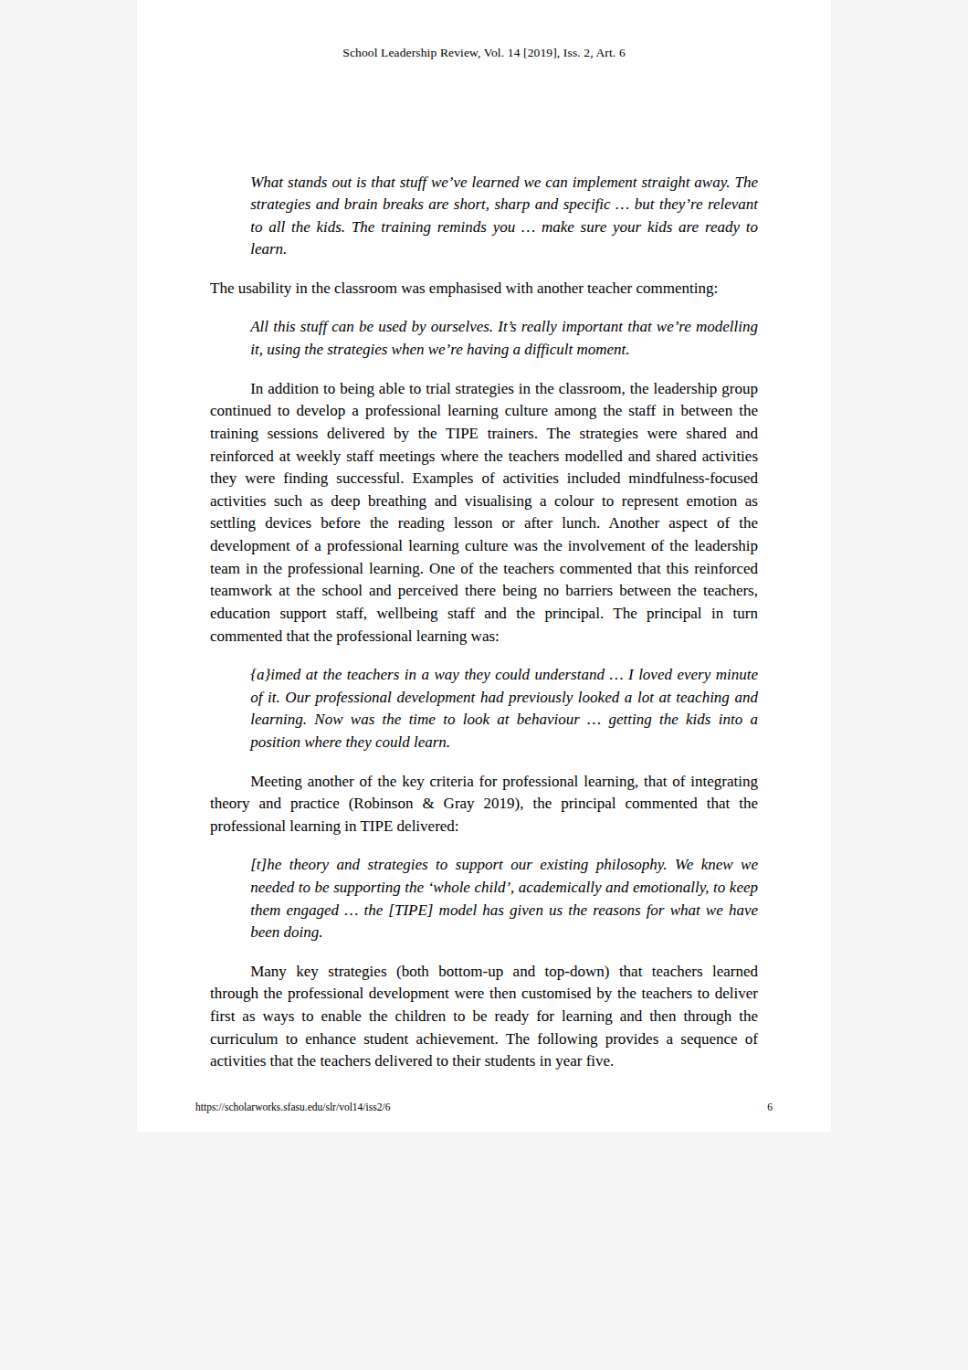School Leadership Review, Vol. 14 [2019], Iss. 2, Art. 6
What stands out is that stuff we’ve learned we can implement straight away. The strategies and brain breaks are short, sharp and specific … but they’re relevant to all the kids. The training reminds you … make sure your kids are ready to learn.
The usability in the classroom was emphasised with another teacher commenting:
All this stuff can be used by ourselves. It’s really important that we’re modelling it, using the strategies when we’re having a difficult moment.
In addition to being able to trial strategies in the classroom, the leadership group continued to develop a professional learning culture among the staff in between the training sessions delivered by the TIPE trainers. The strategies were shared and reinforced at weekly staff meetings where the teachers modelled and shared activities they were finding successful. Examples of activities included mindfulness-focused activities such as deep breathing and visualising a colour to represent emotion as settling devices before the reading lesson or after lunch. Another aspect of the development of a professional learning culture was the involvement of the leadership team in the professional learning. One of the teachers commented that this reinforced teamwork at the school and perceived there being no barriers between the teachers, education support staff, wellbeing staff and the principal. The principal in turn commented that the professional learning was:
{a}imed at the teachers in a way they could understand … I loved every minute of it. Our professional development had previously looked a lot at teaching and learning. Now was the time to look at behaviour … getting the kids into a position where they could learn.
Meeting another of the key criteria for professional learning, that of integrating theory and practice (Robinson & Gray 2019), the principal commented that the professional learning in TIPE delivered:
[t]he theory and strategies to support our existing philosophy. We knew we needed to be supporting the ‘whole child’, academically and emotionally, to keep them engaged … the [TIPE] model has given us the reasons for what we have been doing.
Many key strategies (both bottom-up and top-down) that teachers learned through the professional development were then customised by the teachers to deliver first as ways to enable the children to be ready for learning and then through the curriculum to enhance student achievement. The following provides a sequence of activities that the teachers delivered to their students in year five.
https://scholarworks.sfasu.edu/slr/vol14/iss2/6 6